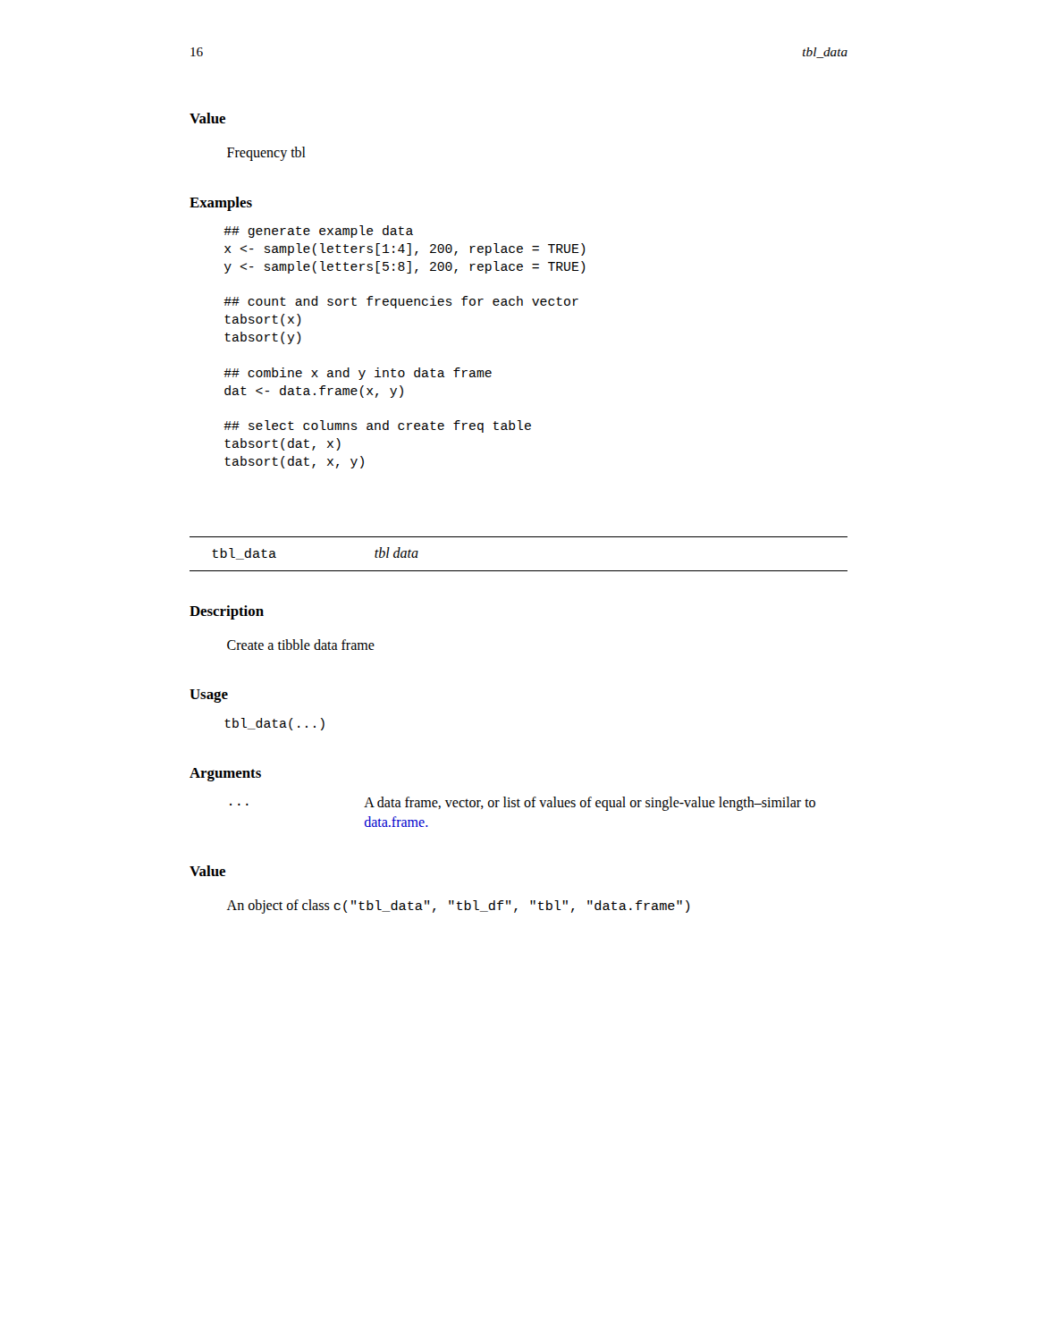16 tbl_data
Value
Frequency tbl
Examples
## generate example data
x <- sample(letters[1:4], 200, replace = TRUE)
y <- sample(letters[5:8], 200, replace = TRUE)

## count and sort frequencies for each vector
tabsort(x)
tabsort(y)

## combine x and y into data frame
dat <- data.frame(x, y)

## select columns and create freq table
tabsort(dat, x)
tabsort(dat, x, y)
tbl_data tbl data
Description
Create a tibble data frame
Usage
tbl_data(...)
Arguments
...
A data frame, vector, or list of values of equal or single-value length–similar to data.frame.
Value
An object of class c("tbl_data", "tbl_df", "tbl", "data.frame")